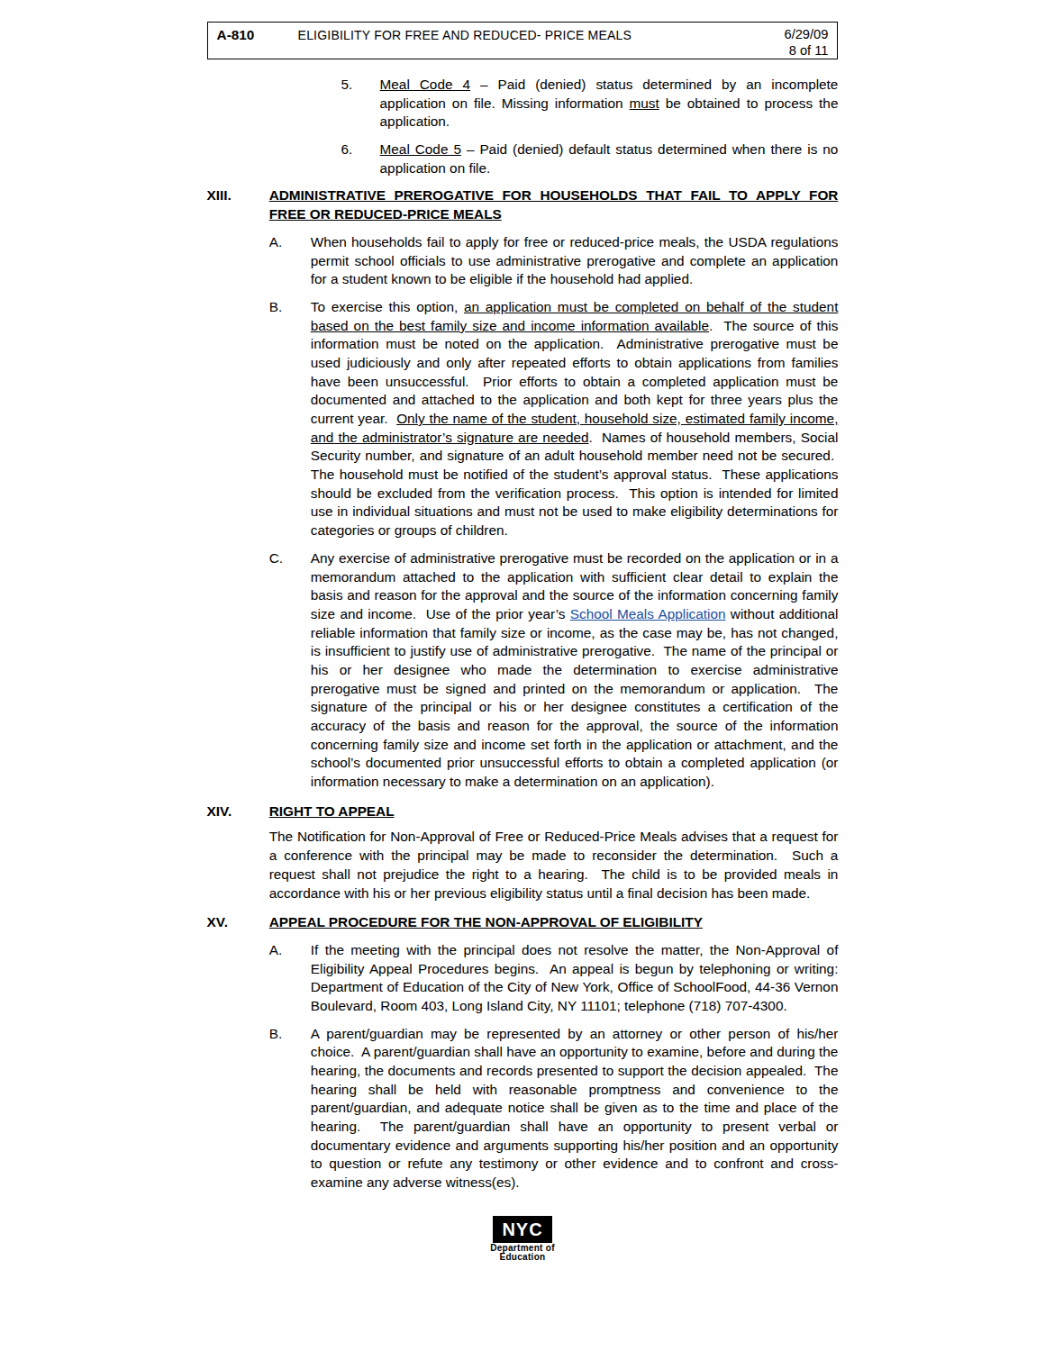A-810 ELIGIBILITY FOR FREE AND REDUCED- PRICE MEALS 6/29/09 8 of 11
5.
Meal Code 4 – Paid (denied) status determined by an incomplete application on file. Missing information must be obtained to process the application.
6.
Meal Code 5 – Paid (denied) default status determined when there is no application on file.
XIII.
ADMINISTRATIVE PREROGATIVE FOR HOUSEHOLDS THAT FAIL TO APPLY FOR FREE OR REDUCED-PRICE MEALS
A.
When households fail to apply for free or reduced-price meals, the USDA regulations permit school officials to use administrative prerogative and complete an application for a student known to be eligible if the household had applied.
B.
To exercise this option, an application must be completed on behalf of the student based on the best family size and income information available. The source of this information must be noted on the application. Administrative prerogative must be used judiciously and only after repeated efforts to obtain applications from families have been unsuccessful. Prior efforts to obtain a completed application must be documented and attached to the application and both kept for three years plus the current year. Only the name of the student, household size, estimated family income, and the administrator’s signature are needed. Names of household members, Social Security number, and signature of an adult household member need not be secured. The household must be notified of the student’s approval status. These applications should be excluded from the verification process. This option is intended for limited use in individual situations and must not be used to make eligibility determinations for categories or groups of children.
C.
Any exercise of administrative prerogative must be recorded on the application or in a memorandum attached to the application with sufficient clear detail to explain the basis and reason for the approval and the source of the information concerning family size and income. Use of the prior year’s School Meals Application without additional reliable information that family size or income, as the case may be, has not changed, is insufficient to justify use of administrative prerogative. The name of the principal or his or her designee who made the determination to exercise administrative prerogative must be signed and printed on the memorandum or application. The signature of the principal or his or her designee constitutes a certification of the accuracy of the basis and reason for the approval, the source of the information concerning family size and income set forth in the application or attachment, and the school’s documented prior unsuccessful efforts to obtain a completed application (or information necessary to make a determination on an application).
XIV.
RIGHT TO APPEAL
The Notification for Non-Approval of Free or Reduced-Price Meals advises that a request for a conference with the principal may be made to reconsider the determination. Such a request shall not prejudice the right to a hearing. The child is to be provided meals in accordance with his or her previous eligibility status until a final decision has been made.
XV.
APPEAL PROCEDURE FOR THE NON-APPROVAL OF ELIGIBILITY
A.
If the meeting with the principal does not resolve the matter, the Non-Approval of Eligibility Appeal Procedures begins. An appeal is begun by telephoning or writing: Department of Education of the City of New York, Office of SchoolFood, 44-36 Vernon Boulevard, Room 403, Long Island City, NY 11101; telephone (718) 707-4300.
B.
A parent/guardian may be represented by an attorney or other person of his/her choice. A parent/guardian shall have an opportunity to examine, before and during the hearing, the documents and records presented to support the decision appealed. The hearing shall be held with reasonable promptness and convenience to the parent/guardian, and adequate notice shall be given as to the time and place of the hearing. The parent/guardian shall have an opportunity to present verbal or documentary evidence and arguments supporting his/her position and an opportunity to question or refute any testimony or other evidence and to confront and cross-examine any adverse witness(es).
NYC
Department of
Education